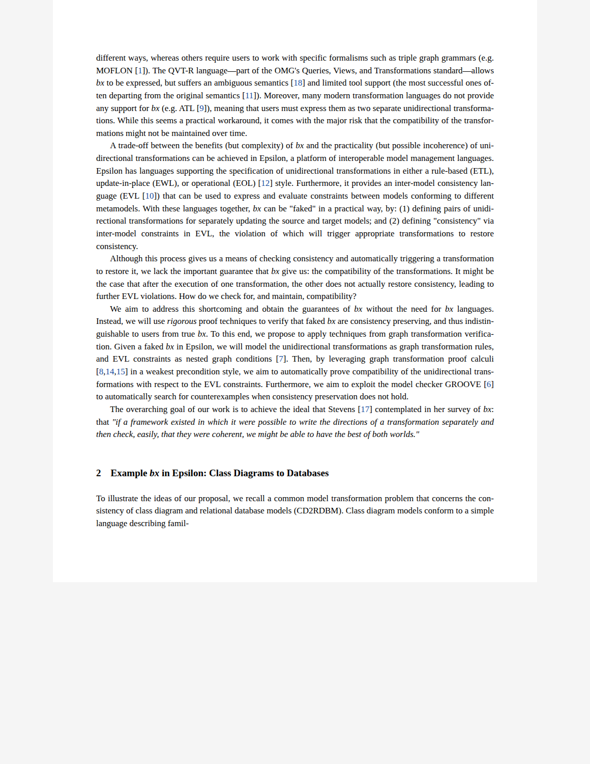different ways, whereas others require users to work with specific formalisms such as triple graph grammars (e.g. MOFLON [1]). The QVT-R language—part of the OMG's Queries, Views, and Transformations standard—allows bx to be expressed, but suffers an ambiguous semantics [18] and limited tool support (the most successful ones often departing from the original semantics [11]). Moreover, many modern transformation languages do not provide any support for bx (e.g. ATL [9]), meaning that users must express them as two separate unidirectional transformations. While this seems a practical workaround, it comes with the major risk that the compatibility of the transformations might not be maintained over time.
A trade-off between the benefits (but complexity) of bx and the practicality (but possible incoherence) of unidirectional transformations can be achieved in Epsilon, a platform of interoperable model management languages. Epsilon has languages supporting the specification of unidirectional transformations in either a rule-based (ETL), update-in-place (EWL), or operational (EOL) [12] style. Furthermore, it provides an inter-model consistency language (EVL [10]) that can be used to express and evaluate constraints between models conforming to different metamodels. With these languages together, bx can be "faked" in a practical way, by: (1) defining pairs of unidirectional transformations for separately updating the source and target models; and (2) defining "consistency" via inter-model constraints in EVL, the violation of which will trigger appropriate transformations to restore consistency.
Although this process gives us a means of checking consistency and automatically triggering a transformation to restore it, we lack the important guarantee that bx give us: the compatibility of the transformations. It might be the case that after the execution of one transformation, the other does not actually restore consistency, leading to further EVL violations. How do we check for, and maintain, compatibility?
We aim to address this shortcoming and obtain the guarantees of bx without the need for bx languages. Instead, we will use rigorous proof techniques to verify that faked bx are consistency preserving, and thus indistinguishable to users from true bx. To this end, we propose to apply techniques from graph transformation verification. Given a faked bx in Epsilon, we will model the unidirectional transformations as graph transformation rules, and EVL constraints as nested graph conditions [7]. Then, by leveraging graph transformation proof calculi [8,14,15] in a weakest precondition style, we aim to automatically prove compatibility of the unidirectional transformations with respect to the EVL constraints. Furthermore, we aim to exploit the model checker GROOVE [6] to automatically search for counterexamples when consistency preservation does not hold.
The overarching goal of our work is to achieve the ideal that Stevens [17] contemplated in her survey of bx: that "if a framework existed in which it were possible to write the directions of a transformation separately and then check, easily, that they were coherent, we might be able to have the best of both worlds."
2 Example bx in Epsilon: Class Diagrams to Databases
To illustrate the ideas of our proposal, we recall a common model transformation problem that concerns the consistency of class diagram and relational database models (CD2RDBM). Class diagram models conform to a simple language describing famil-